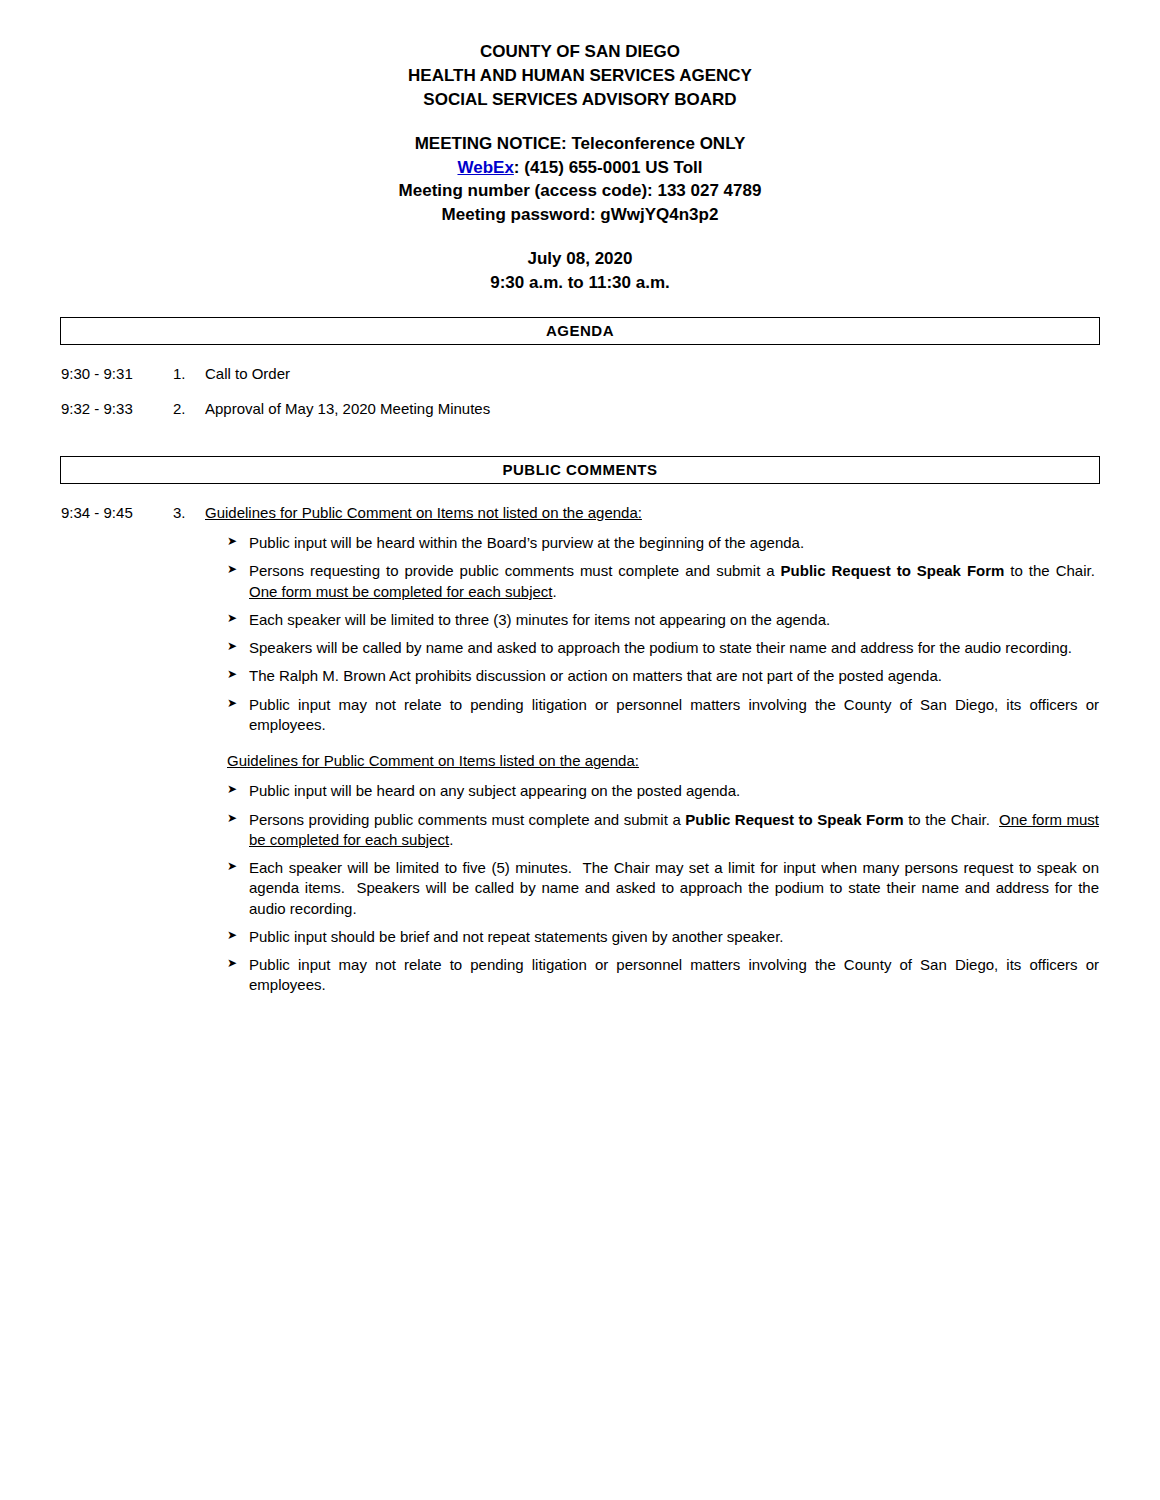COUNTY OF SAN DIEGO
HEALTH AND HUMAN SERVICES AGENCY
SOCIAL SERVICES ADVISORY BOARD
MEETING NOTICE: Teleconference ONLY
WebEx: (415) 655-0001 US Toll
Meeting number (access code): 133 027 4789
Meeting password: gWwjYQ4n3p2
July 08, 2020
9:30 a.m. to 11:30 a.m.
AGENDA
| 9:30 - 9:31 | 1. | Call to Order |
| 9:32 - 9:33 | 2. | Approval of May 13, 2020 Meeting Minutes |
PUBLIC COMMENTS
| 9:34 - 9:45 | 3. | Guidelines for Public Comment on Items not listed on the agenda: Public input will be heard within the Board’s purview at the beginning of the agenda. Persons requesting to provide public comments must complete and submit a Public Request to Speak Form to the Chair. One form must be completed for each subject . Each speaker will be limited to three (3) minutes for items not appearing on the agenda. Speakers will be called by name and asked to approach the podium to state their name and address for the audio recording. The Ralph M. Brown Act prohibits discussion or action on matters that are not part of the posted agenda. Public input may not relate to pending litigation or personnel matters involving the County of San Diego, its officers or employees. Guidelines for Public Comment on Items listed on the agenda: Public input will be heard on any subject appearing on the posted agenda. Persons providing public comments must complete and submit a Public Request to Speak Form to the Chair. One form must be completed for each subject . Each speaker will be limited to five (5) minutes. The Chair may set a limit for input when many persons request to speak on agenda items. Speakers will be called by name and asked to approach the podium to state their name and address for the audio recording. Public input should be brief and not repeat statements given by another speaker. Public input may not relate to pending litigation or personnel matters involving the County of San Diego, its officers or employees. |